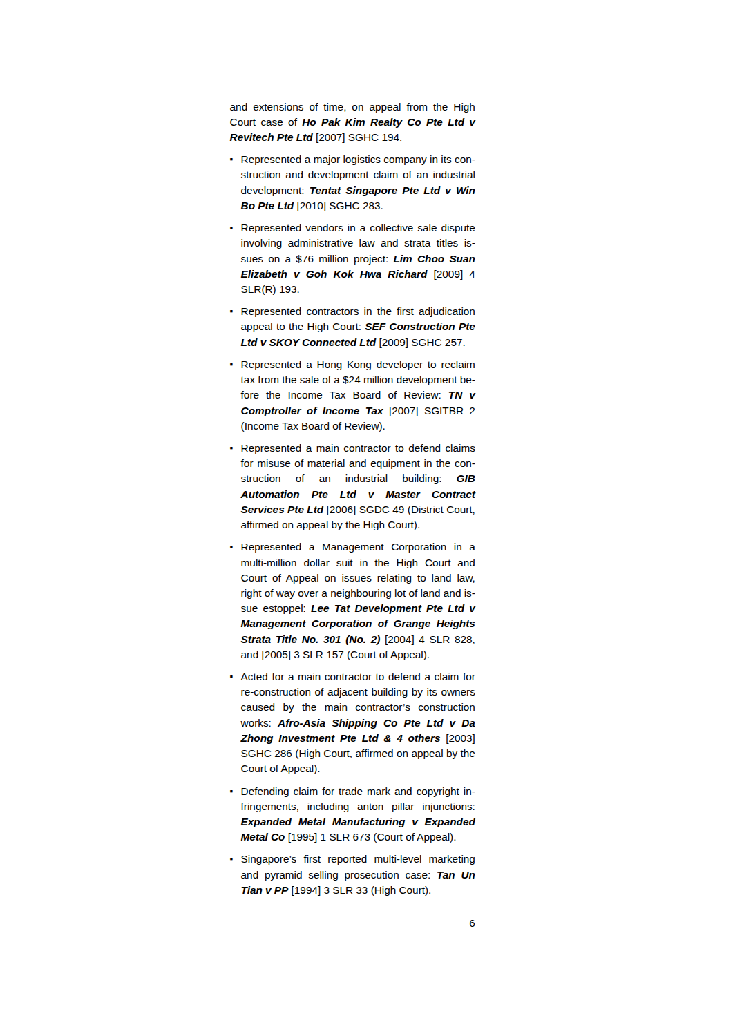and extensions of time, on appeal from the High Court case of Ho Pak Kim Realty Co Pte Ltd v Revitech Pte Ltd [2007] SGHC 194.
Represented a major logistics company in its construction and development claim of an industrial development: Tentat Singapore Pte Ltd v Win Bo Pte Ltd [2010] SGHC 283.
Represented vendors in a collective sale dispute involving administrative law and strata titles issues on a $76 million project: Lim Choo Suan Elizabeth v Goh Kok Hwa Richard [2009] 4 SLR(R) 193.
Represented contractors in the first adjudication appeal to the High Court: SEF Construction Pte Ltd v SKOY Connected Ltd [2009] SGHC 257.
Represented a Hong Kong developer to reclaim tax from the sale of a $24 million development before the Income Tax Board of Review: TN v Comptroller of Income Tax [2007] SGITBR 2 (Income Tax Board of Review).
Represented a main contractor to defend claims for misuse of material and equipment in the construction of an industrial building: GIB Automation Pte Ltd v Master Contract Services Pte Ltd [2006] SGDC 49 (District Court, affirmed on appeal by the High Court).
Represented a Management Corporation in a multi-million dollar suit in the High Court and Court of Appeal on issues relating to land law, right of way over a neighbouring lot of land and issue estoppel: Lee Tat Development Pte Ltd v Management Corporation of Grange Heights Strata Title No. 301 (No. 2) [2004] 4 SLR 828, and [2005] 3 SLR 157 (Court of Appeal).
Acted for a main contractor to defend a claim for re-construction of adjacent building by its owners caused by the main contractor’s construction works: Afro-Asia Shipping Co Pte Ltd v Da Zhong Investment Pte Ltd & 4 others [2003] SGHC 286 (High Court, affirmed on appeal by the Court of Appeal).
Defending claim for trade mark and copyright infringements, including anton pillar injunctions: Expanded Metal Manufacturing v Expanded Metal Co [1995] 1 SLR 673 (Court of Appeal).
Singapore’s first reported multi-level marketing and pyramid selling prosecution case: Tan Un Tian v PP [1994] 3 SLR 33 (High Court).
6